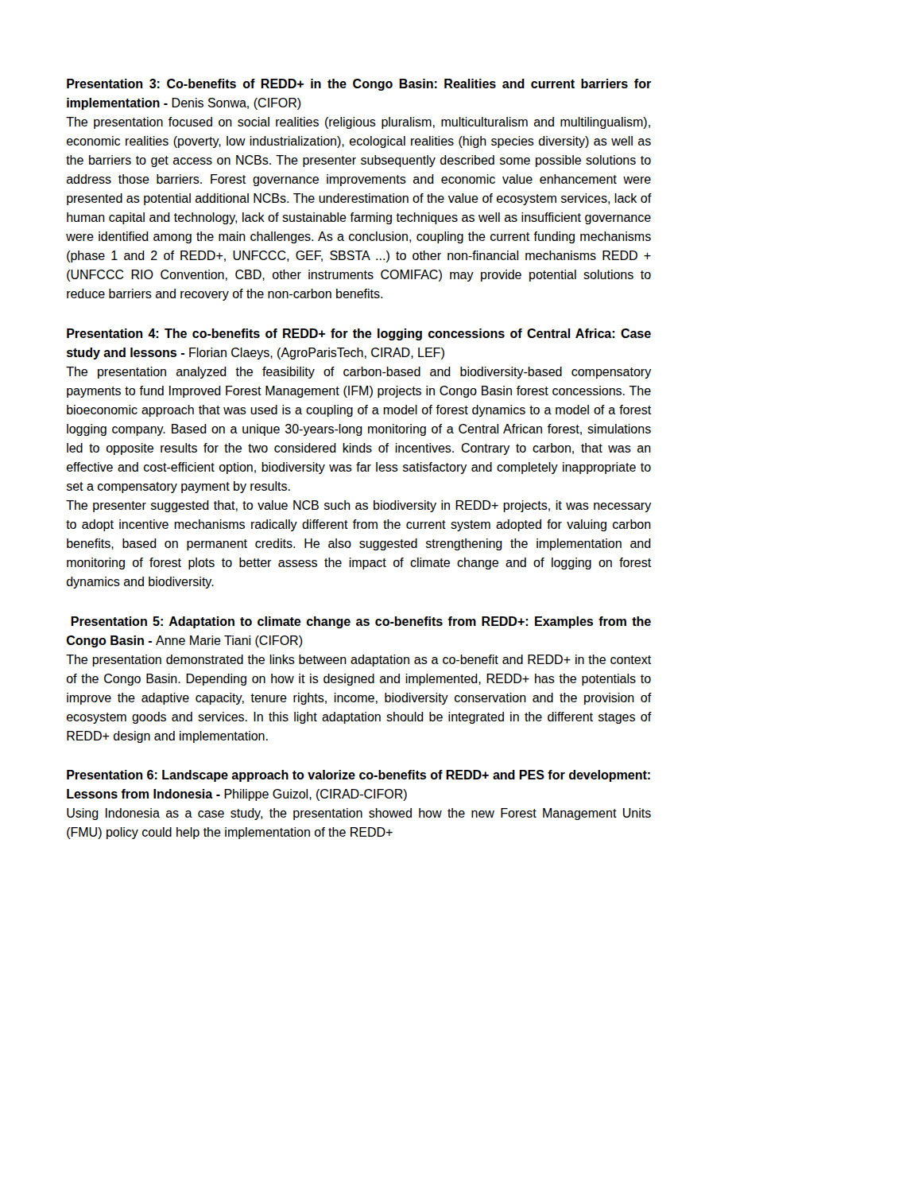Presentation 3: Co-benefits of REDD+ in the Congo Basin: Realities and current barriers for implementation - Denis Sonwa, (CIFOR)
The presentation focused on social realities (religious pluralism, multiculturalism and multilingualism), economic realities (poverty, low industrialization), ecological realities (high species diversity) as well as the barriers to get access on NCBs. The presenter subsequently described some possible solutions to address those barriers. Forest governance improvements and economic value enhancement were presented as potential additional NCBs. The underestimation of the value of ecosystem services, lack of human capital and technology, lack of sustainable farming techniques as well as insufficient governance were identified among the main challenges. As a conclusion, coupling the current funding mechanisms (phase 1 and 2 of REDD+, UNFCCC, GEF, SBSTA ...) to other non-financial mechanisms REDD + (UNFCCC RIO Convention, CBD, other instruments COMIFAC) may provide potential solutions to reduce barriers and recovery of the non-carbon benefits.
Presentation 4: The co-benefits of REDD+ for the logging concessions of Central Africa: Case study and lessons - Florian Claeys, (AgroParisTech, CIRAD, LEF)
The presentation analyzed the feasibility of carbon-based and biodiversity-based compensatory payments to fund Improved Forest Management (IFM) projects in Congo Basin forest concessions. The bioeconomic approach that was used is a coupling of a model of forest dynamics to a model of a forest logging company. Based on a unique 30-years-long monitoring of a Central African forest, simulations led to opposite results for the two considered kinds of incentives. Contrary to carbon, that was an effective and cost-efficient option, biodiversity was far less satisfactory and completely inappropriate to set a compensatory payment by results.
The presenter suggested that, to value NCB such as biodiversity in REDD+ projects, it was necessary to adopt incentive mechanisms radically different from the current system adopted for valuing carbon benefits, based on permanent credits. He also suggested strengthening the implementation and monitoring of forest plots to better assess the impact of climate change and of logging on forest dynamics and biodiversity.
Presentation 5: Adaptation to climate change as co-benefits from REDD+: Examples from the Congo Basin - Anne Marie Tiani (CIFOR)
The presentation demonstrated the links between adaptation as a co-benefit and REDD+ in the context of the Congo Basin. Depending on how it is designed and implemented, REDD+ has the potentials to improve the adaptive capacity, tenure rights, income, biodiversity conservation and the provision of ecosystem goods and services. In this light adaptation should be integrated in the different stages of REDD+ design and implementation.
Presentation 6: Landscape approach to valorize co-benefits of REDD+ and PES for development: Lessons from Indonesia - Philippe Guizol, (CIRAD-CIFOR)
Using Indonesia as a case study, the presentation showed how the new Forest Management Units (FMU) policy could help the implementation of the REDD+